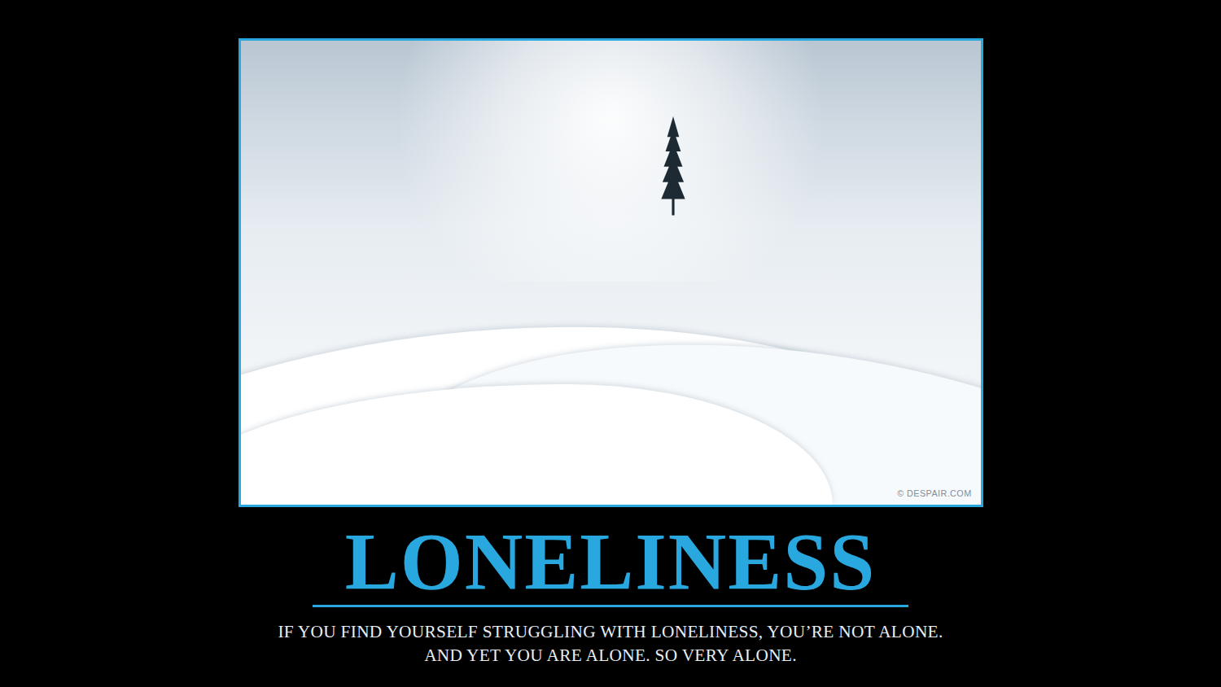© Despair.com
Loneliness
If you find yourself struggling with loneliness, you’re not alone. And yet you are alone. So very alone.